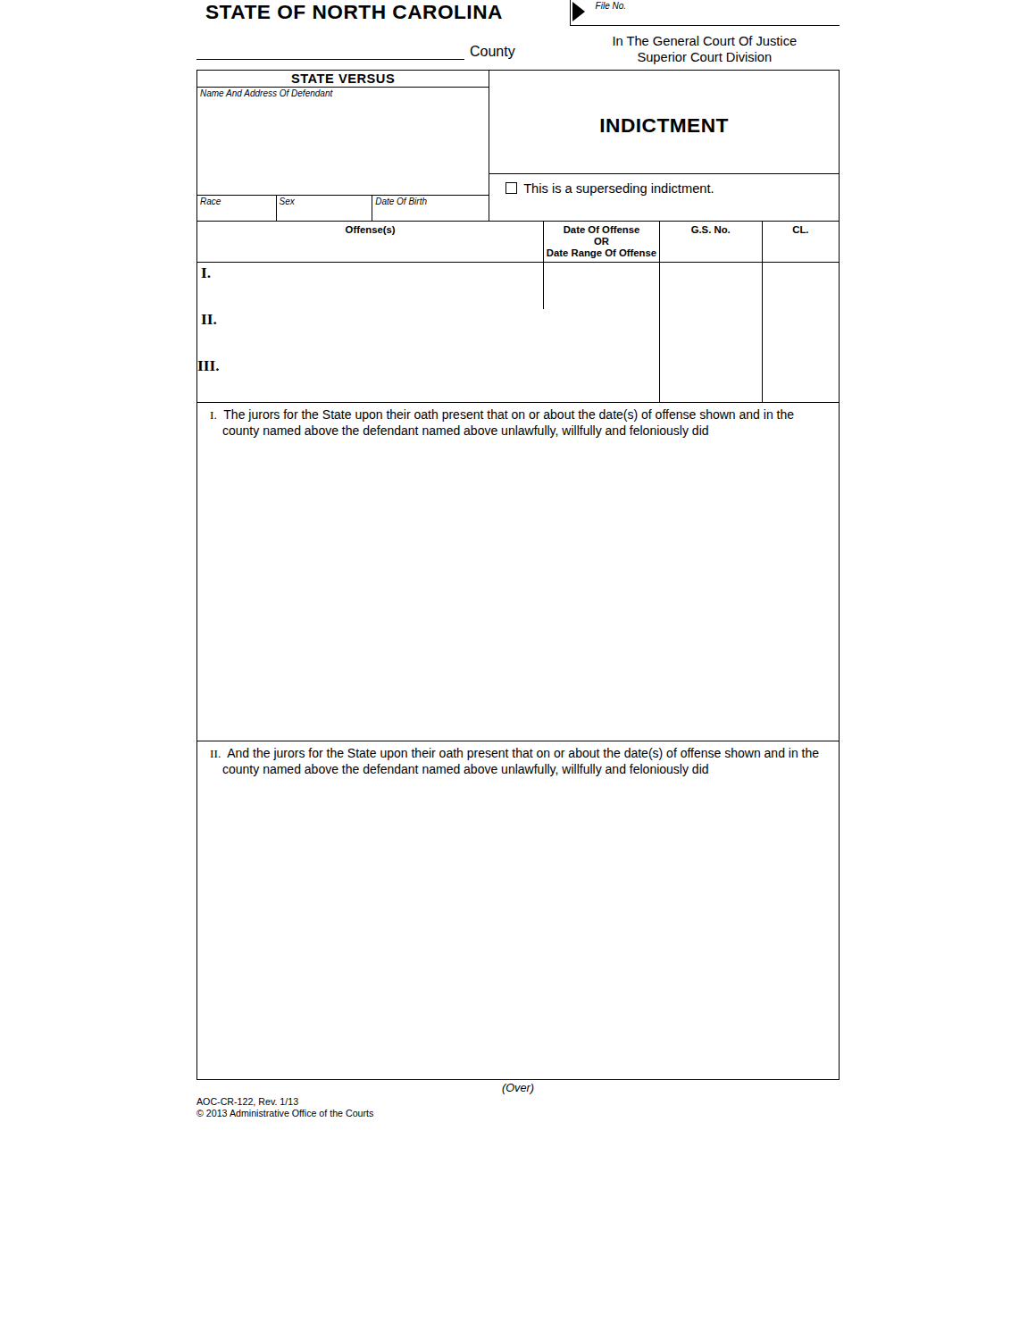| STATE OF NORTH CAROLINA County | File No. In The General Court Of Justice Superior Court Division |
| STATE VERSUS Name And Address Of Defendant / Race / Sex / Date Of Birth / | INDICTMENT This is a superseding indictment. |
| Offense(s) | Date Of Offense OR Date Range Of Offense | G.S. No. | CL. |
| --- | --- | --- | --- |
| I. | | | |
| II. |
| III. |
I. The jurors for the State upon their oath present that on or about the date(s) of offense shown and in the county named above the defendant named above unlawfully, willfully and feloniously did
II. And the jurors for the State upon their oath present that on or about the date(s) of offense shown and in the county named above the defendant named above unlawfully, willfully and feloniously did
(Over)
AOC-CR-122, Rev. 1/13
© 2013 Administrative Office of the Courts